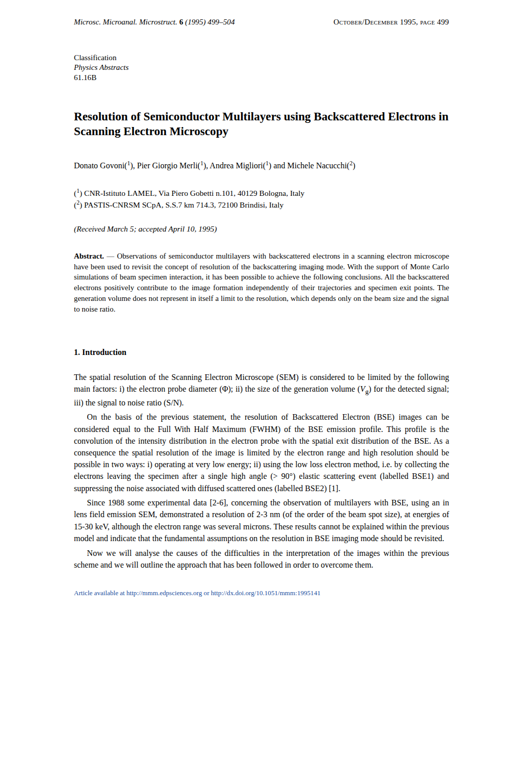Microsc. Microanal. Microstruct. 6 (1995) 499–504 October/December 1995, page 499
Classification
Physics Abstracts
61.16B
Resolution of Semiconductor Multilayers using Backscattered Electrons in Scanning Electron Microscopy
Donato Govoni(1), Pier Giorgio Merli(1), Andrea Migliori(1) and Michele Nacucchi(2)
(1) CNR-Istituto LAMEL, Via Piero Gobetti n.101, 40129 Bologna, Italy
(2) PASTIS-CNRSM SCpA, S.S.7 km 714.3, 72100 Brindisi, Italy
(Received March 5; accepted April 10, 1995)
Abstract. — Observations of semiconductor multilayers with backscattered electrons in a scanning electron microscope have been used to revisit the concept of resolution of the backscattering imaging mode. With the support of Monte Carlo simulations of beam specimen interaction, it has been possible to achieve the following conclusions. All the backscattered electrons positively contribute to the image formation independently of their trajectories and specimen exit points. The generation volume does not represent in itself a limit to the resolution, which depends only on the beam size and the signal to noise ratio.
1. Introduction
The spatial resolution of the Scanning Electron Microscope (SEM) is considered to be limited by the following main factors: i) the electron probe diameter (Φ); ii) the size of the generation volume (Vg) for the detected signal; iii) the signal to noise ratio (S/N).
On the basis of the previous statement, the resolution of Backscattered Electron (BSE) images can be considered equal to the Full With Half Maximum (FWHM) of the BSE emission profile. This profile is the convolution of the intensity distribution in the electron probe with the spatial exit distribution of the BSE. As a consequence the spatial resolution of the image is limited by the electron range and high resolution should be possible in two ways: i) operating at very low energy; ii) using the low loss electron method, i.e. by collecting the electrons leaving the specimen after a single high angle (> 90°) elastic scattering event (labelled BSE1) and suppressing the noise associated with diffused scattered ones (labelled BSE2) [1].
Since 1988 some experimental data [2-6], concerning the observation of multilayers with BSE, using an in lens field emission SEM, demonstrated a resolution of 2-3 nm (of the order of the beam spot size), at energies of 15-30 keV, although the electron range was several microns. These results cannot be explained within the previous model and indicate that the fundamental assumptions on the resolution in BSE imaging mode should be revisited.
Now we will analyse the causes of the difficulties in the interpretation of the images within the previous scheme and we will outline the approach that has been followed in order to overcome them.
Article available at http://mmm.edpsciences.org or http://dx.doi.org/10.1051/mmm:1995141